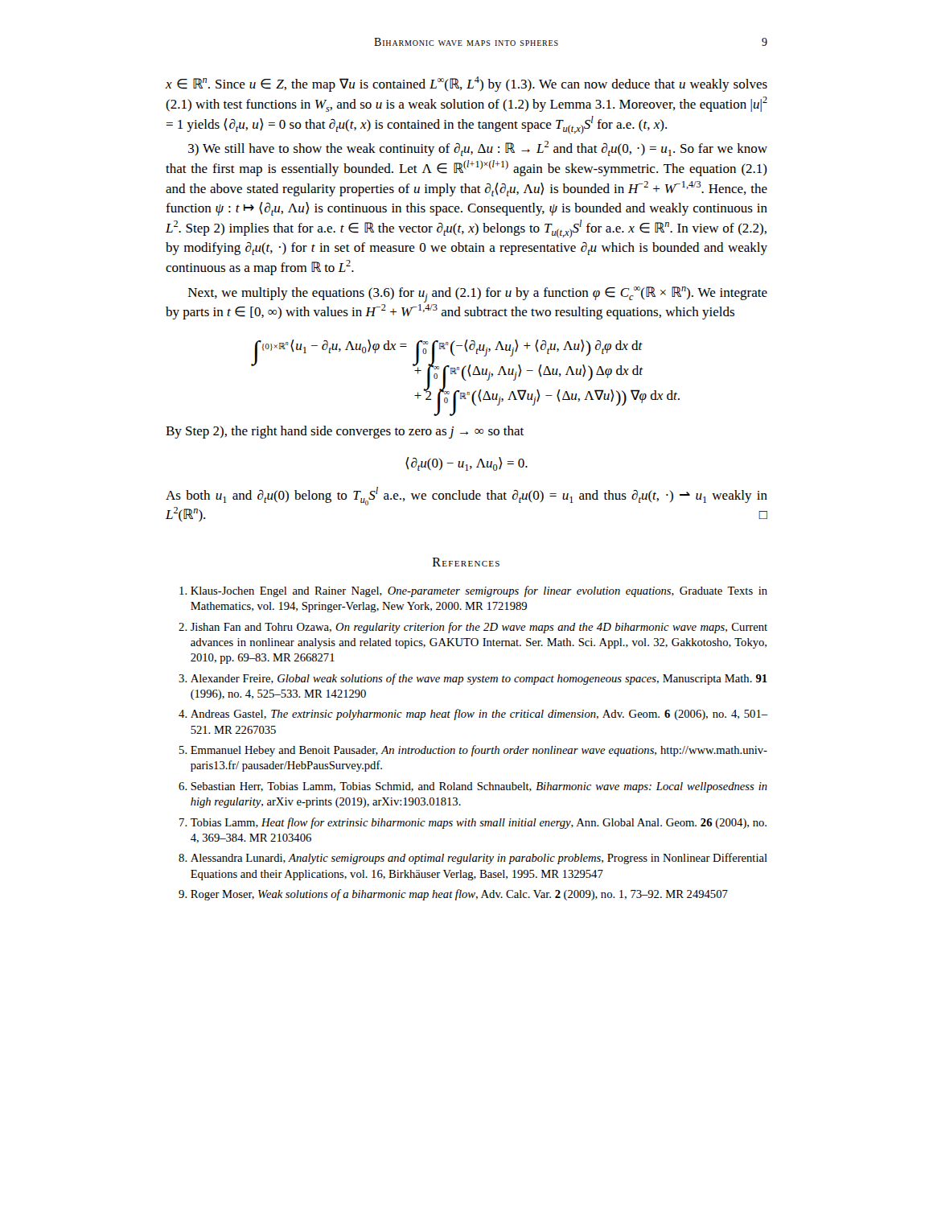Biharmonic wave maps into spheres 9
x ∈ ℝn. Since u ∈ Z, the map ∇u is contained L∞(ℝ, L4) by (1.3). We can now deduce that u weakly solves (2.1) with test functions in Ws, and so u is a weak solution of (1.2) by Lemma 3.1. Moreover, the equation |u|2 = 1 yields ⟨∂tu, u⟩ = 0 so that ∂tu(t, x) is contained in the tangent space Tu(t,x)Sl for a.e. (t, x).
3) We still have to show the weak continuity of ∂tu, Δu : ℝ → L2 and that ∂tu(0, ·) = u1. So far we know that the first map is essentially bounded. Let Λ ∈ ℝ(l+1)×(l+1) again be skew-symmetric. The equation (2.1) and the above stated regularity properties of u imply that ∂t⟨∂tu, Λu⟩ is bounded in H−2 + W−1,4/3. Hence, the function ψ : t ↦ ⟨∂tu, Λu⟩ is continuous in this space. Consequently, ψ is bounded and weakly continuous in L2. Step 2) implies that for a.e. t ∈ ℝ the vector ∂tu(t, x) belongs to Tu(t,x)Sl for a.e. x ∈ ℝn. In view of (2.2), by modifying ∂tu(t, ·) for t in set of measure 0 we obtain a representative ∂tu which is bounded and weakly continuous as a map from ℝ to L2.
Next, we multiply the equations (3.6) for uj and (2.1) for u by a function φ ∈ Cc∞(ℝ × ℝn). We integrate by parts in t ∈ [0, ∞) with values in H−2 + W−1,4/3 and subtract the two resulting equations, which yields
∫{0}×ℝn⟨u1 − ∂tu, Λu0⟩φ dx =
∫∞0∫ℝn(−⟨∂tuj, Λuj⟩ + ⟨∂tu, Λu⟩) ∂tφ dx dt
+ ∫∞0∫ℝn(⟨Δuj, Λuj⟩ − ⟨Δu, Λu⟩) Δφ dx dt
+ 2 ∫∞0∫ℝn(⟨Δuj, Λ∇uj⟩ − ⟨Δu, Λ∇u⟩)) ∇φ dx dt.
By Step 2), the right hand side converges to zero as j → ∞ so that
⟨∂tu(0) − u1, Λu0⟩ = 0.
As both u1 and ∂tu(0) belong to Tu0Sl a.e., we conclude that ∂tu(0) = u1 and thus ∂tu(t, ·) ⇀ u1 weakly in L2(ℝn). □
References
Klaus-Jochen Engel and Rainer Nagel, One-parameter semigroups for linear evolution equations, Graduate Texts in Mathematics, vol. 194, Springer-Verlag, New York, 2000. MR 1721989
Jishan Fan and Tohru Ozawa, On regularity criterion for the 2D wave maps and the 4D biharmonic wave maps, Current advances in nonlinear analysis and related topics, GAKUTO Internat. Ser. Math. Sci. Appl., vol. 32, Gakkotosho, Tokyo, 2010, pp. 69–83. MR 2668271
Alexander Freire, Global weak solutions of the wave map system to compact homogeneous spaces, Manuscripta Math. 91 (1996), no. 4, 525–533. MR 1421290
Andreas Gastel, The extrinsic polyharmonic map heat flow in the critical dimension, Adv. Geom. 6 (2006), no. 4, 501–521. MR 2267035
Emmanuel Hebey and Benoit Pausader, An introduction to fourth order nonlinear wave equations, http://www.math.univ-paris13.fr/ pausader/HebPausSurvey.pdf.
Sebastian Herr, Tobias Lamm, Tobias Schmid, and Roland Schnaubelt, Biharmonic wave maps: Local wellposedness in high regularity, arXiv e-prints (2019), arXiv:1903.01813.
Tobias Lamm, Heat flow for extrinsic biharmonic maps with small initial energy, Ann. Global Anal. Geom. 26 (2004), no. 4, 369–384. MR 2103406
Alessandra Lunardi, Analytic semigroups and optimal regularity in parabolic problems, Progress in Nonlinear Differential Equations and their Applications, vol. 16, Birkhäuser Verlag, Basel, 1995. MR 1329547
Roger Moser, Weak solutions of a biharmonic map heat flow, Adv. Calc. Var. 2 (2009), no. 1, 73–92. MR 2494507